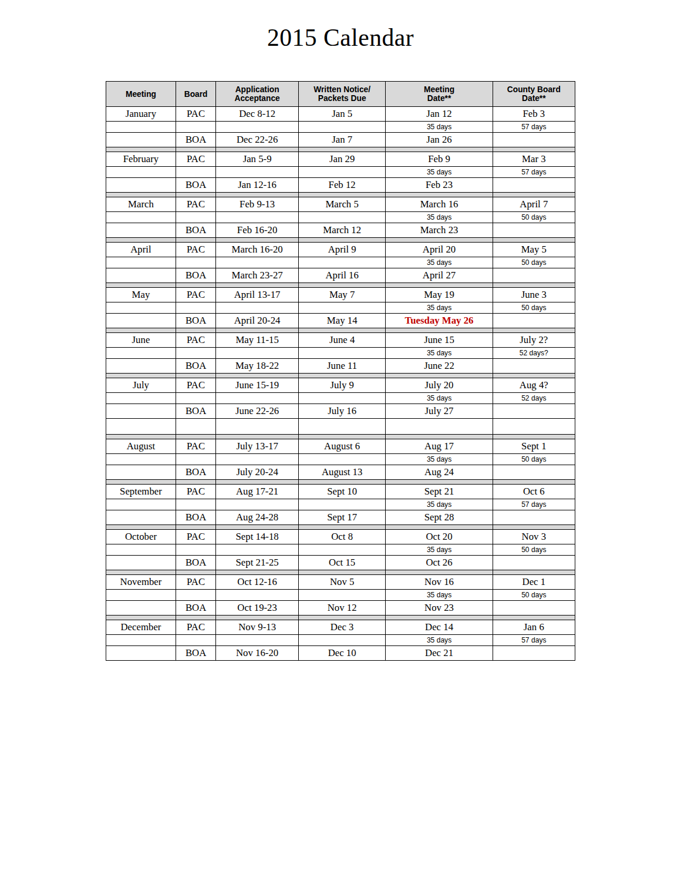2015 Calendar
| Meeting | Board | Application Acceptance | Written Notice/ Packets Due | Meeting Date** | County Board Date** |
| --- | --- | --- | --- | --- | --- |
| January | PAC | Dec 8-12 | Jan 5 | Jan 12 | Feb 3 |
| | | | | 35 days | 57 days |
| | BOA | Dec 22-26 | Jan 7 | Jan 26 | |
| February | PAC | Jan 5-9 | Jan 29 | Feb 9 | Mar 3 |
| | | | | 35 days | 57 days |
| | BOA | Jan 12-16 | Feb 12 | Feb 23 | |
| March | PAC | Feb 9-13 | March 5 | March 16 | April 7 |
| | | | | 35 days | 50 days |
| | BOA | Feb 16-20 | March 12 | March 23 | |
| April | PAC | March 16-20 | April 9 | April 20 | May 5 |
| | | | | 35 days | 50 days |
| | BOA | March 23-27 | April 16 | April 27 | |
| May | PAC | April 13-17 | May 7 | May 19 | June 3 |
| | | | | 35 days | 50 days |
| | BOA | April 20-24 | May 14 | Tuesday May 26 | |
| June | PAC | May 11-15 | June 4 | June 15 | July 2? |
| | | | | 35 days | 52 days? |
| | BOA | May 18-22 | June 11 | June 22 | |
| July | PAC | June 15-19 | July 9 | July 20 | Aug 4? |
| | | | | 35 days | 52 days |
| | BOA | June 22-26 | July 16 | July 27 | |
| August | PAC | July 13-17 | August 6 | Aug 17 | Sept 1 |
| | | | | 35 days | 50 days |
| | BOA | July 20-24 | August 13 | Aug 24 | |
| September | PAC | Aug 17-21 | Sept 10 | Sept 21 | Oct 6 |
| | | | | 35 days | 57 days |
| | BOA | Aug 24-28 | Sept 17 | Sept 28 | |
| October | PAC | Sept 14-18 | Oct 8 | Oct 20 | Nov 3 |
| | | | | 35 days | 50 days |
| | BOA | Sept 21-25 | Oct 15 | Oct 26 | |
| November | PAC | Oct 12-16 | Nov 5 | Nov 16 | Dec 1 |
| | | | | 35 days | 50 days |
| | BOA | Oct 19-23 | Nov 12 | Nov 23 | |
| December | PAC | Nov 9-13 | Dec 3 | Dec 14 | Jan 6 |
| | | | | 35 days | 57 days |
| | BOA | Nov 16-20 | Dec 10 | Dec 21 | |